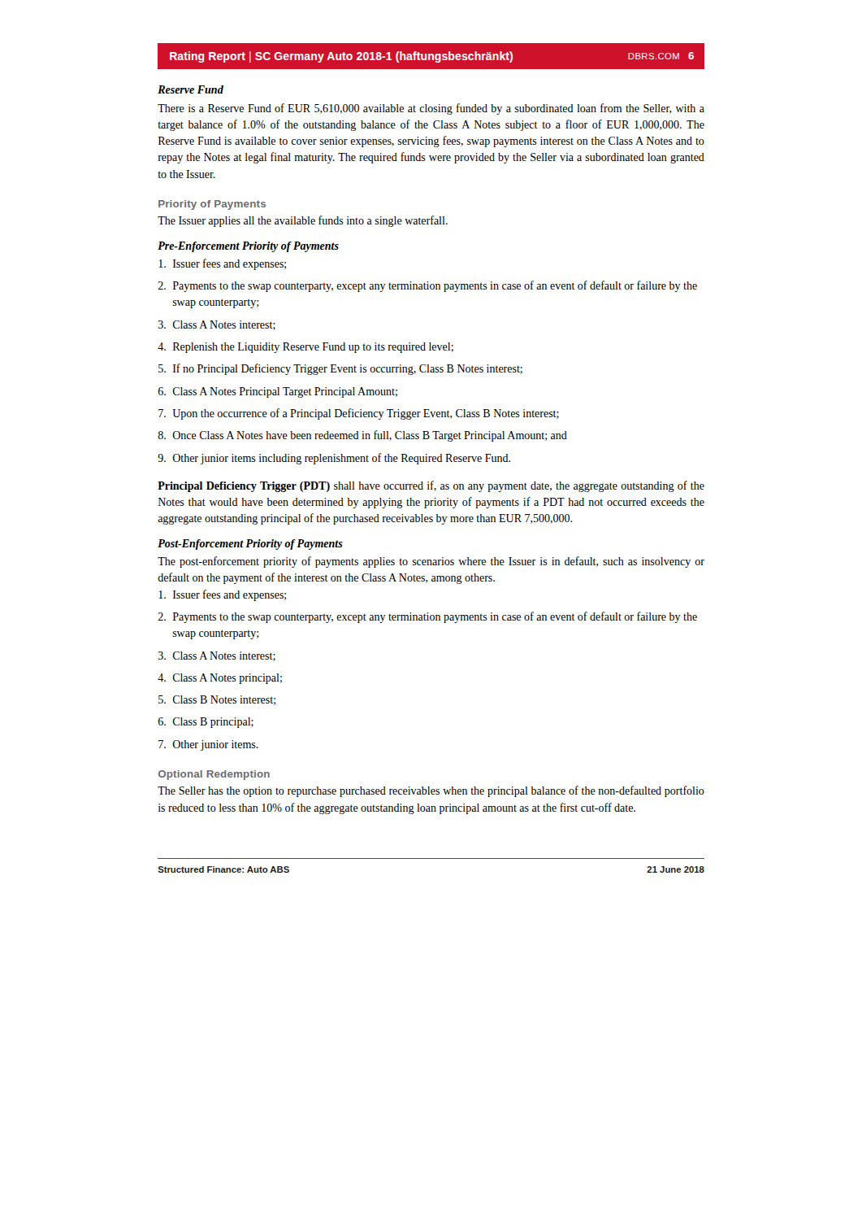Rating Report|SC Germany Auto 2018-1 (haftungsbeschränkt)
DBRS.COM 6
Reserve Fund
There is a Reserve Fund of EUR 5,610,000 available at closing funded by a subordinated loan from the Seller, with a target balance of 1.0% of the outstanding balance of the Class A Notes subject to a floor of EUR 1,000,000. The Reserve Fund is available to cover senior expenses, servicing fees, swap payments interest on the Class A Notes and to repay the Notes at legal final maturity. The required funds were provided by the Seller via a subordinated loan granted to the Issuer.
Priority of Payments
The Issuer applies all the available funds into a single waterfall.
Pre-Enforcement Priority of Payments
Issuer fees and expenses;
Payments to the swap counterparty, except any termination payments in case of an event of default or failure by the swap counterparty;
Class A Notes interest;
Replenish the Liquidity Reserve Fund up to its required level;
If no Principal Deficiency Trigger Event is occurring, Class B Notes interest;
Class A Notes Principal Target Principal Amount;
Upon the occurrence of a Principal Deficiency Trigger Event, Class B Notes interest;
Once Class A Notes have been redeemed in full, Class B Target Principal Amount; and
Other junior items including replenishment of the Required Reserve Fund.
Principal Deficiency Trigger (PDT) shall have occurred if, as on any payment date, the aggregate outstanding of the Notes that would have been determined by applying the priority of payments if a PDT had not occurred exceeds the aggregate outstanding principal of the purchased receivables by more than EUR 7,500,000.
Post-Enforcement Priority of Payments
The post-enforcement priority of payments applies to scenarios where the Issuer is in default, such as insolvency or default on the payment of the interest on the Class A Notes, among others.
Issuer fees and expenses;
Payments to the swap counterparty, except any termination payments in case of an event of default or failure by the swap counterparty;
Class A Notes interest;
Class A Notes principal;
Class B Notes interest;
Class B principal;
Other junior items.
Optional Redemption
The Seller has the option to repurchase purchased receivables when the principal balance of the non-defaulted portfolio is reduced to less than 10% of the aggregate outstanding loan principal amount as at the first cut-off date.
Structured Finance: Auto ABS
21 June 2018